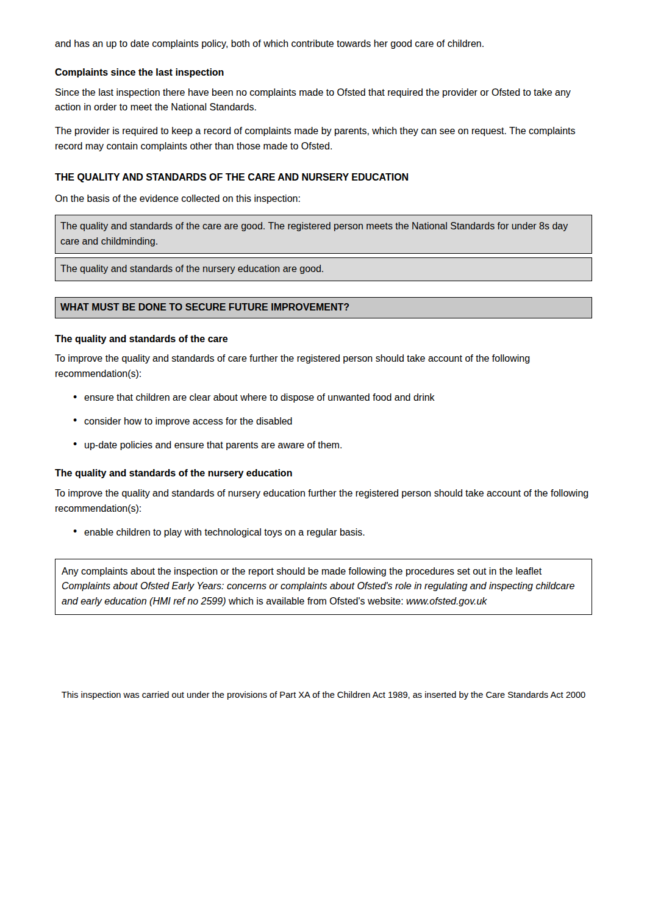and has an up to date complaints policy, both of which contribute towards her good care of children.
Complaints since the last inspection
Since the last inspection there have been no complaints made to Ofsted that required the provider or Ofsted to take any action in order to meet the National Standards.
The provider is required to keep a record of complaints made by parents, which they can see on request. The complaints record may contain complaints other than those made to Ofsted.
THE QUALITY AND STANDARDS OF THE CARE AND NURSERY EDUCATION
On the basis of the evidence collected on this inspection:
The quality and standards of the care are good. The registered person meets the National Standards for under 8s day care and childminding.
The quality and standards of the nursery education are good.
WHAT MUST BE DONE TO SECURE FUTURE IMPROVEMENT?
The quality and standards of the care
To improve the quality and standards of care further the registered person should take account of the following recommendation(s):
ensure that children are clear about where to dispose of unwanted food and drink
consider how to improve access for the disabled
up-date policies and ensure that parents are aware of them.
The quality and standards of the nursery education
To improve the quality and standards of nursery education further the registered person should take account of the following recommendation(s):
enable children to play with technological toys on a regular basis.
Any complaints about the inspection or the report should be made following the procedures set out in the leaflet Complaints about Ofsted Early Years: concerns or complaints about Ofsted's role in regulating and inspecting childcare and early education (HMI ref no 2599) which is available from Ofsted's website: www.ofsted.gov.uk
This inspection was carried out under the provisions of Part XA of the Children Act 1989, as inserted by the Care Standards Act 2000